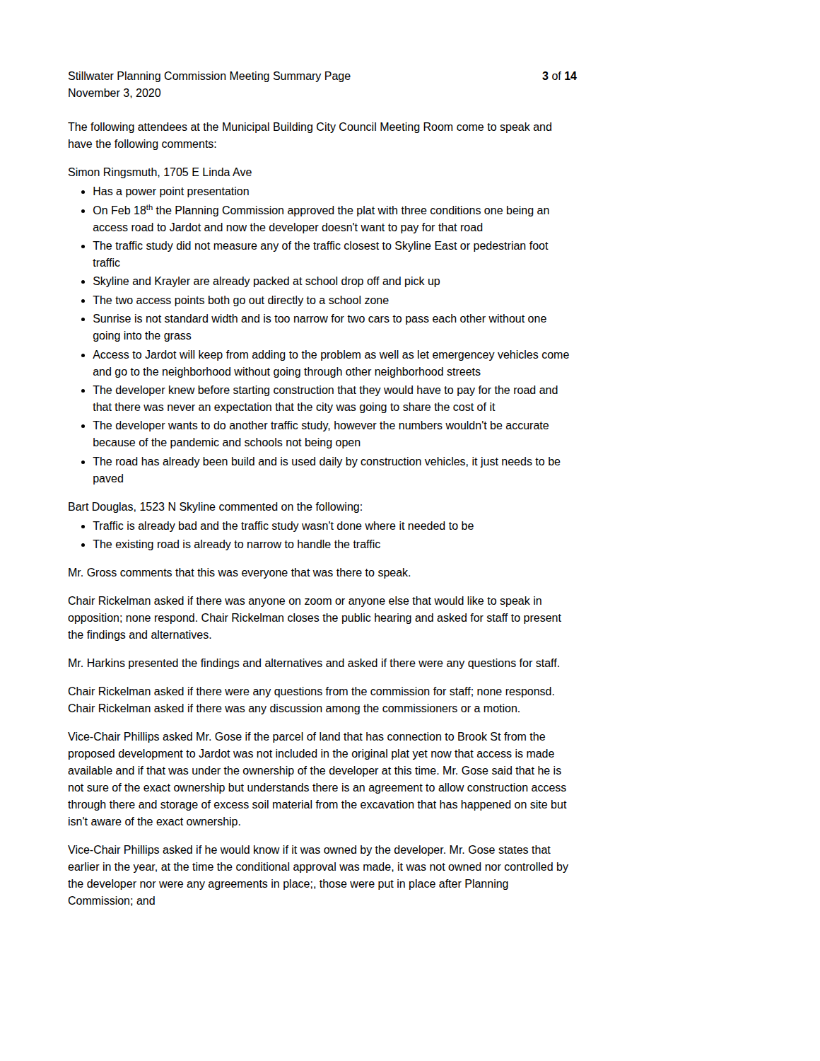Stillwater Planning Commission Meeting Summary Page
3 of 14
November 3, 2020
The following attendees at the Municipal Building City Council Meeting Room come to speak and have the following comments:
Simon Ringsmuth, 1705 E Linda Ave
Has a power point presentation
On Feb 18th the Planning Commission approved the plat with three conditions one being an access road to Jardot and now the developer doesn't want to pay for that road
The traffic study did not measure any of the traffic closest to Skyline East or pedestrian foot traffic
Skyline and Krayler are already packed at school drop off and pick up
The two access points both go out directly to a school zone
Sunrise is not standard width and is too narrow for two cars to pass each other without one going into the grass
Access to Jardot will keep from adding to the problem as well as let emergencey vehicles come and go to the neighborhood without going through other neighborhood streets
The developer knew before starting construction that they would have to pay for the road and that there was never an expectation that the city was going to share the cost of it
The developer wants to do another traffic study, however the numbers wouldn't be accurate because of the pandemic and schools not being open
The road has already been build and is used daily by construction vehicles, it just needs to be paved
Bart Douglas, 1523 N Skyline commented on the following:
Traffic is already bad and the traffic study wasn't done where it needed to be
The existing road is already to narrow to handle the traffic
Mr. Gross comments that this was everyone that was there to speak.
Chair Rickelman asked if there was anyone on zoom or anyone else that would like to speak in opposition; none respond. Chair Rickelman closes the public hearing and asked for staff to present the findings and alternatives.
Mr. Harkins presented the findings and alternatives and asked if there were any questions for staff.
Chair Rickelman asked if there were any questions from the commission for staff; none responsd. Chair Rickelman asked if there was any discussion among the commissioners or a motion.
Vice-Chair Phillips asked Mr. Gose if the parcel of land that has connection to Brook St from the proposed development to Jardot was not included in the original plat yet now that access is made available and if that was under the ownership of the developer at this time. Mr. Gose said that he is not sure of the exact ownership but understands there is an agreement to allow construction access through there and storage of excess soil material from the excavation that has happened on site but isn't aware of the exact ownership.
Vice-Chair Phillips asked if he would know if it was owned by the developer. Mr. Gose states that earlier in the year, at the time the conditional approval was made, it was not owned nor controlled by the developer nor were any agreements in place;, those were put in place after Planning Commission; and